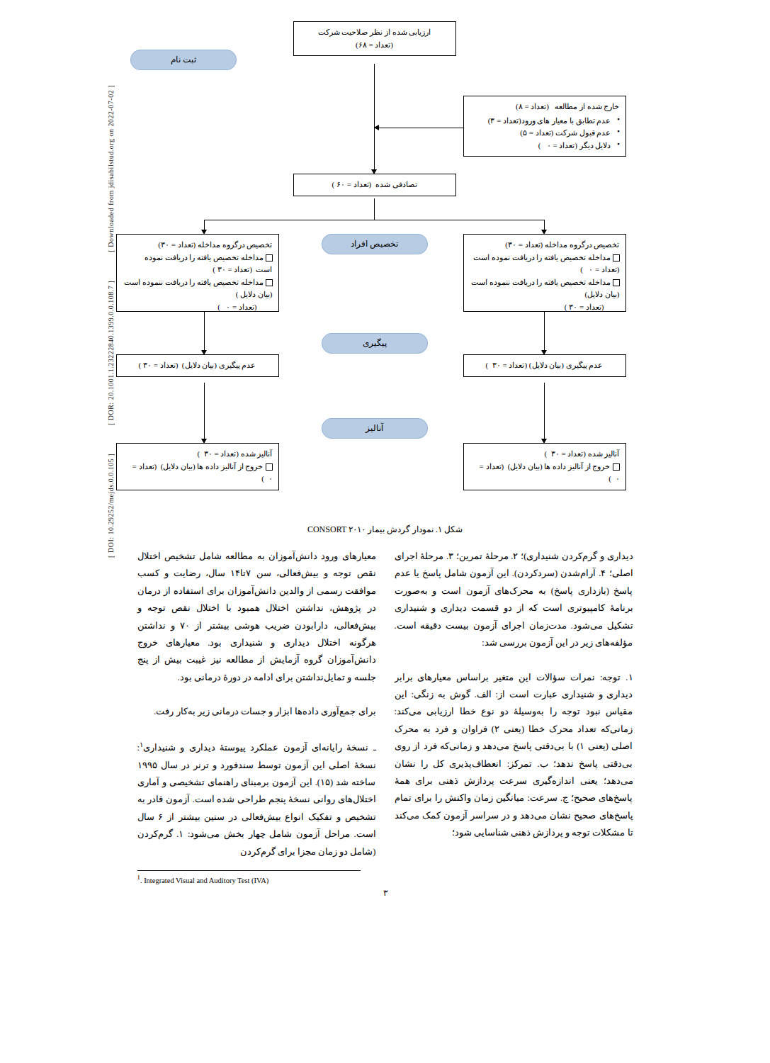[ Downloaded from jdisabilstud.org on 2022-07-02 ] [ DOR: 20.1001.1.23222840.1399.0.0.108.7 ] [ DOI: 10.29252/mejds.0.0.105 ]
ارزیابی شده از نظر صلاحیت شرکت
(تعداد = ۶۸)
ثبت نام
خارج شده از مطالعه (تعداد = ۸)
عدم تطابق با معیار های ورود(تعداد = ۳)
عدم قبول شرکت (تعداد = ۵)
دلایل دیگر (تعداد = ۰ )
تصادفی شده (تعداد = ۶۰ )
تخصیص افراد
تخصیص درگروه مداخله (تعداد = ۳۰)
مداخله تخصیص یافته را دریافت نموده است (تعداد = ۳۰ )
مداخله تخصیص یافته را دریافت ننموده است (بیان دلایل )
(تعداد = ۰ )
تخصیص درگروه مداخله (تعداد = ۳۰)
مداخله تخصیص یافته را دریافت نموده است (تعداد = ۰ )
مداخله تخصیص یافته را دریافت ننموده است (بیان دلایل)
(تعداد = ۳۰ )
پیگیری
عدم پیگیری (بیان دلایل) (تعداد = ۳۰ )
عدم پیگیری (بیان دلایل) (تعداد = ۳۰ )
آنالیز
آنالیز شده (تعداد = ۳۰ )
خروج از آنالیز داده ها (بیان دلایل) (تعداد = ۰ )
آنالیز شده (تعداد = ۳۰ )
خروج از آنالیز داده ها (بیان دلایل) (تعداد = ۰ )
شکل ۱. نمودار گردش بیمار CONSORT ۲۰۱۰
دیداری و گرم‌کردن شنیداری)؛ ۲. مرحلۀ تمرین؛ ۳. مرحلۀ اجرای اصلی؛ ۴. آرام‌شدن (سردکردن). این آزمون شامل پاسخ یا عدم پاسخ (بازداری پاسخ) به محرک‌های آزمون است و به‌صورت برنامۀ کامپیوتری است که از دو قسمت دیداری و شنیداری تشکیل می‌شود. مدت‌زمان اجرای آزمون بیست دقیقه است. مؤلفه‌های زیر در این آزمون بررسی شد:
۱. توجه: نمرات سؤالات این متغیر براساس معیارهای برابر دیداری و شنیداری عبارت است از: الف. گوش به زنگی: این مقیاس نبود توجه را به‌وسیلهٔ دو نوع خطا ارزیابی می‌کند: زمانی‌که تعداد محرک خطا (یعنی ۲) فراوان و فرد به محرک اصلی (یعنی ۱) با بی‌دقتی پاسخ می‌دهد و زمانی‌که فرد از روی بی‌دقتی پاسخ ندهد؛ ب. تمرکز: انعطاف‌پذیری کل را نشان می‌دهد؛ یعنی اندازه‌گیری سرعت پردازش ذهنی برای همهٔ پاسخ‌های صحیح؛ ج. سرعت: میانگین زمان واکنش را برای تمام پاسخ‌های صحیح نشان می‌دهد و در سراسر آزمون کمک می‌کند تا مشکلات توجه و پردازش ذهنی شناسایی شود؛
معیارهای ورود دانش‌آموزان به مطالعه شامل تشخیص اختلال نقص توجه و بیش‌فعالی، سن ۷تا۱۴ سال، رضایت و کسب موافقت رسمی از والدین دانش‌آموزان برای استفاده از درمان در پژوهش، نداشتن اختلال همبود با اختلال نقص توجه و بیش‌فعالی، دارابودن ضریب هوشی بیشتر از ۷۰ و نداشتن هرگونه اختلال دیداری و شنیداری بود. معیارهای خروج دانش‌آموزان گروه آزمایش از مطالعه نیز غیبت بیش از پنج جلسه و تمایل‌نداشتن برای ادامه در دورهٔ درمانی بود.
برای جمع‌آوری داده‌ها ابزار و جسات درمانی زیر به‌کار رفت.
ـ نسخهٔ رایانه‌ای آزمون عملکرد پیوستهٔ دیداری و شنیداری۱: نسخهٔ اصلی این آزمون توسط سندفورد و ترنر در سال ۱۹۹۵ ساخته شد (۱۵). این آزمون برمبنای راهنمای تشخیصی و آماری اختلال‌های روانی نسخهٔ پنجم طراحی شده است. آزمون قادر به تشخیص و تفکیک انواع بیش‌فعالی در سنین بیشتر از ۶ سال است. مراحل آزمون شامل چهار بخش می‌شود: ۱. گرم‌کردن (شامل دو زمان مجزا برای گرم‌کردن
1. Integrated Visual and Auditory Test (IVA)
۳